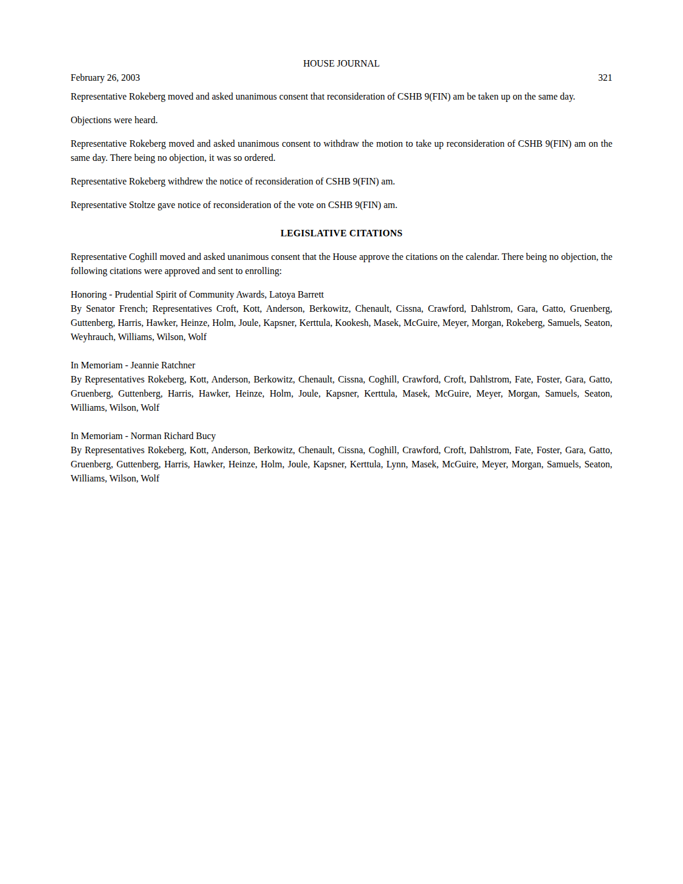HOUSE JOURNAL
February 26, 2003 321
Representative Rokeberg moved and asked unanimous consent that reconsideration of CSHB 9(FIN) am be taken up on the same day.
Objections were heard.
Representative Rokeberg moved and asked unanimous consent to withdraw the motion to take up reconsideration of CSHB 9(FIN) am on the same day. There being no objection, it was so ordered.
Representative Rokeberg withdrew the notice of reconsideration of CSHB 9(FIN) am.
Representative Stoltze gave notice of reconsideration of the vote on CSHB 9(FIN) am.
LEGISLATIVE CITATIONS
Representative Coghill moved and asked unanimous consent that the House approve the citations on the calendar. There being no objection, the following citations were approved and sent to enrolling:
Honoring - Prudential Spirit of Community Awards, Latoya Barrett
By Senator French; Representatives Croft, Kott, Anderson, Berkowitz, Chenault, Cissna, Crawford, Dahlstrom, Gara, Gatto, Gruenberg, Guttenberg, Harris, Hawker, Heinze, Holm, Joule, Kapsner, Kerttula, Kookesh, Masek, McGuire, Meyer, Morgan, Rokeberg, Samuels, Seaton, Weyhrauch, Williams, Wilson, Wolf
In Memoriam - Jeannie Ratchner
By Representatives Rokeberg, Kott, Anderson, Berkowitz, Chenault, Cissna, Coghill, Crawford, Croft, Dahlstrom, Fate, Foster, Gara, Gatto, Gruenberg, Guttenberg, Harris, Hawker, Heinze, Holm, Joule, Kapsner, Kerttula, Masek, McGuire, Meyer, Morgan, Samuels, Seaton, Williams, Wilson, Wolf
In Memoriam - Norman Richard Bucy
By Representatives Rokeberg, Kott, Anderson, Berkowitz, Chenault, Cissna, Coghill, Crawford, Croft, Dahlstrom, Fate, Foster, Gara, Gatto, Gruenberg, Guttenberg, Harris, Hawker, Heinze, Holm, Joule, Kapsner, Kerttula, Lynn, Masek, McGuire, Meyer, Morgan, Samuels, Seaton, Williams, Wilson, Wolf